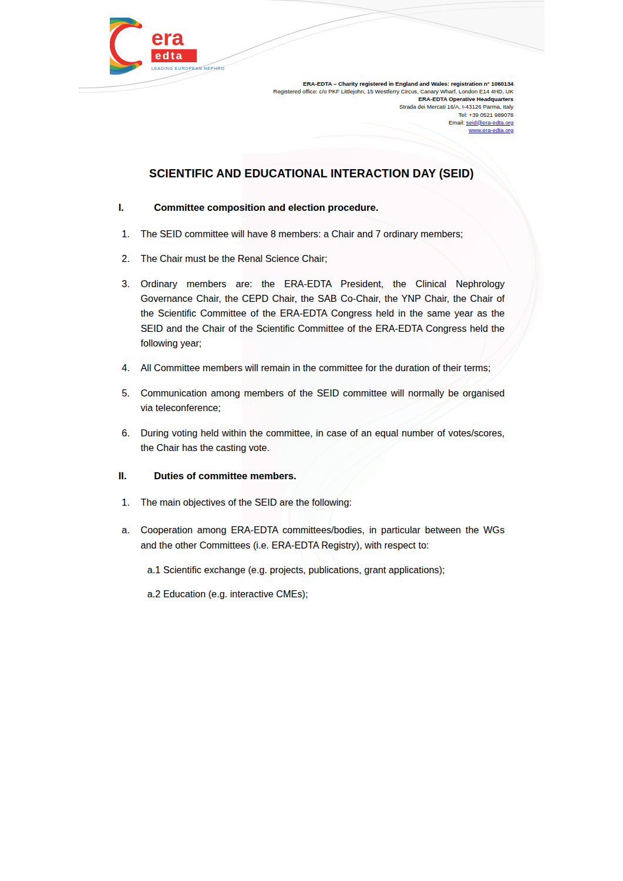era edta LEADING EUROPEAN NEPHROLOGY
ERA-EDTA – Charity registered in England and Wales: registration n° 1060134
Registered office: c/o PKF Littlejohn, 15 Westferry Circus, Canary Wharf, London E14 4HD, UK
ERA-EDTA Operative Headquarters
Strada dei Mercati 16/A, I-43126 Parma, Italy
Tel: +39 0521 989078
Email: seid@era-edta.org
www.era-edta.org
SCIENTIFIC AND EDUCATIONAL INTERACTION DAY (SEID)
I. Committee composition and election procedure.
The SEID committee will have 8 members: a Chair and 7 ordinary members;
The Chair must be the Renal Science Chair;
Ordinary members are: the ERA-EDTA President, the Clinical Nephrology Governance Chair, the CEPD Chair, the SAB Co-Chair, the YNP Chair, the Chair of the Scientific Committee of the ERA-EDTA Congress held in the same year as the SEID and the Chair of the Scientific Committee of the ERA-EDTA Congress held the following year;
All Committee members will remain in the committee for the duration of their terms;
Communication among members of the SEID committee will normally be organised via teleconference;
During voting held within the committee, in case of an equal number of votes/scores, the Chair has the casting vote.
II. Duties of committee members.
The main objectives of the SEID are the following:
Cooperation among ERA-EDTA committees/bodies, in particular between the WGs and the other Committees (i.e. ERA-EDTA Registry), with respect to:
a.1 Scientific exchange (e.g. projects, publications, grant applications);
a.2 Education (e.g. interactive CMEs);